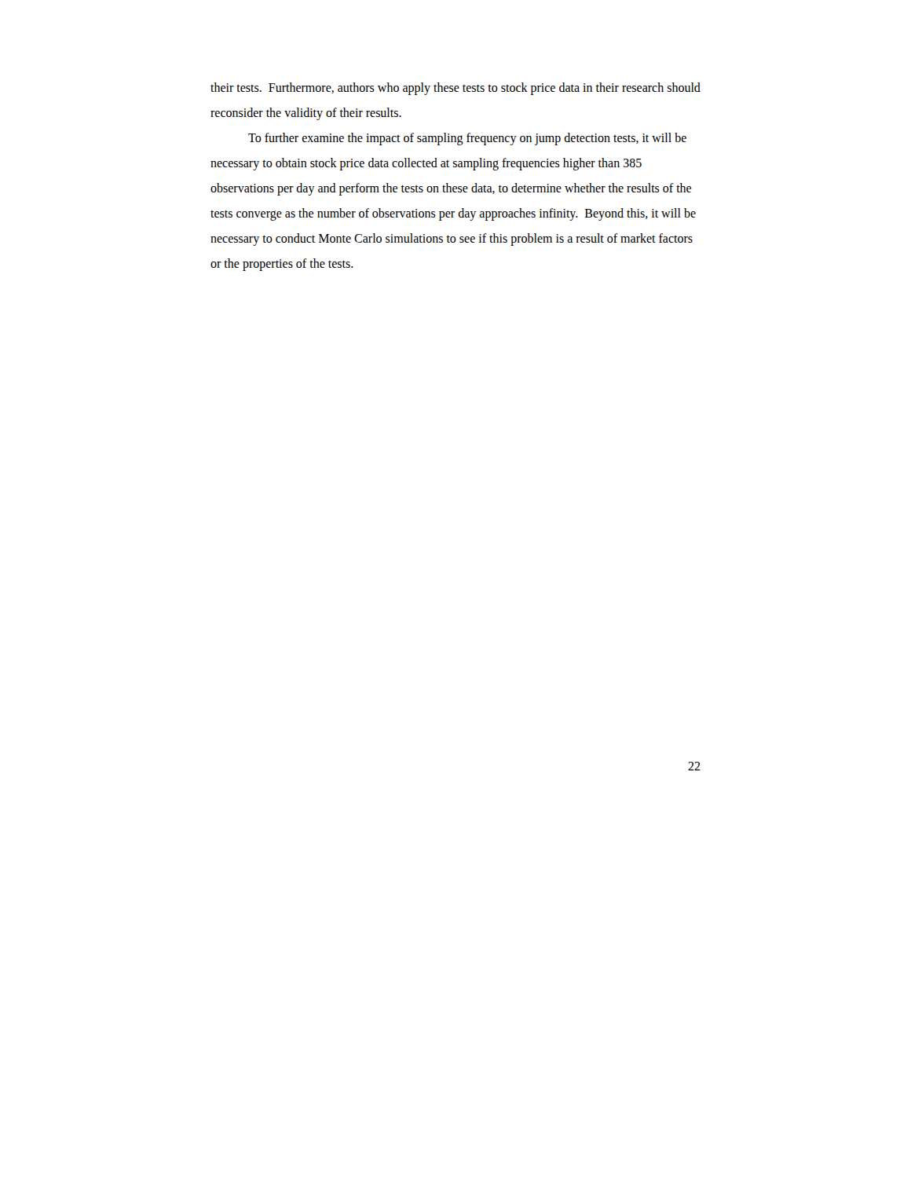their tests. Furthermore, authors who apply these tests to stock price data in their research should reconsider the validity of their results.
To further examine the impact of sampling frequency on jump detection tests, it will be necessary to obtain stock price data collected at sampling frequencies higher than 385 observations per day and perform the tests on these data, to determine whether the results of the tests converge as the number of observations per day approaches infinity. Beyond this, it will be necessary to conduct Monte Carlo simulations to see if this problem is a result of market factors or the properties of the tests.
22